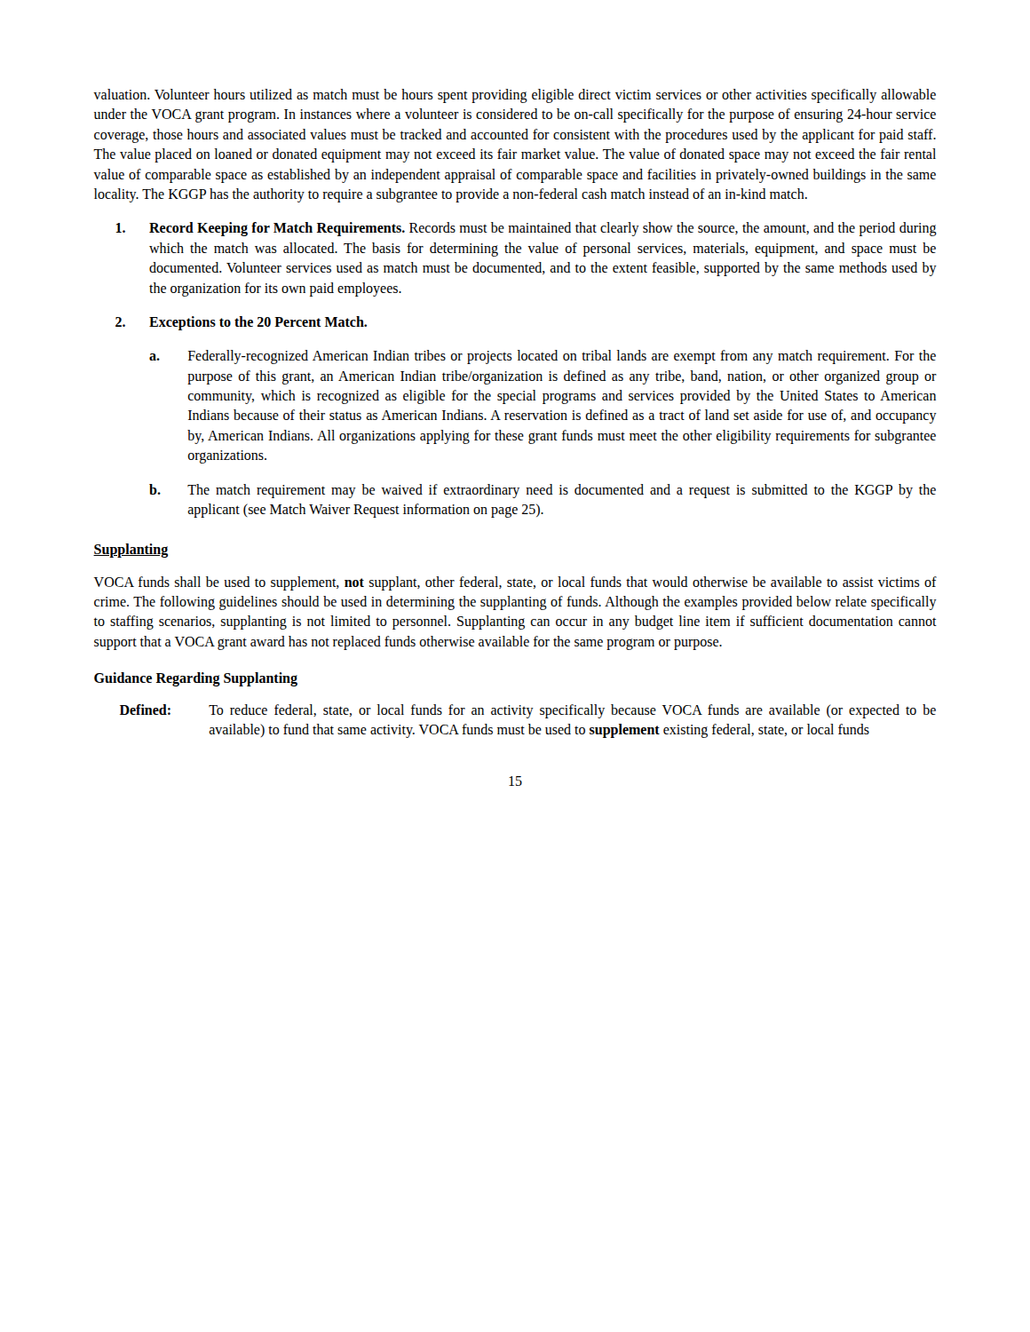valuation. Volunteer hours utilized as match must be hours spent providing eligible direct victim services or other activities specifically allowable under the VOCA grant program. In instances where a volunteer is considered to be on-call specifically for the purpose of ensuring 24-hour service coverage, those hours and associated values must be tracked and accounted for consistent with the procedures used by the applicant for paid staff. The value placed on loaned or donated equipment may not exceed its fair market value. The value of donated space may not exceed the fair rental value of comparable space as established by an independent appraisal of comparable space and facilities in privately-owned buildings in the same locality. The KGGP has the authority to require a subgrantee to provide a non-federal cash match instead of an in-kind match.
1.
Record Keeping for Match Requirements. Records must be maintained that clearly show the source, the amount, and the period during which the match was allocated. The basis for determining the value of personal services, materials, equipment, and space must be documented. Volunteer services used as match must be documented, and to the extent feasible, supported by the same methods used by the organization for its own paid employees.
2.
Exceptions to the 20 Percent Match.
a.
Federally-recognized American Indian tribes or projects located on tribal lands are exempt from any match requirement. For the purpose of this grant, an American Indian tribe/organization is defined as any tribe, band, nation, or other organized group or community, which is recognized as eligible for the special programs and services provided by the United States to American Indians because of their status as American Indians. A reservation is defined as a tract of land set aside for use of, and occupancy by, American Indians. All organizations applying for these grant funds must meet the other eligibility requirements for subgrantee organizations.
b.
The match requirement may be waived if extraordinary need is documented and a request is submitted to the KGGP by the applicant (see Match Waiver Request information on page 25).
Supplanting
VOCA funds shall be used to supplement, not supplant, other federal, state, or local funds that would otherwise be available to assist victims of crime. The following guidelines should be used in determining the supplanting of funds. Although the examples provided below relate specifically to staffing scenarios, supplanting is not limited to personnel. Supplanting can occur in any budget line item if sufficient documentation cannot support that a VOCA grant award has not replaced funds otherwise available for the same program or purpose.
Guidance Regarding Supplanting
Defined:
To reduce federal, state, or local funds for an activity specifically because VOCA funds are available (or expected to be available) to fund that same activity. VOCA funds must be used to supplement existing federal, state, or local funds
15